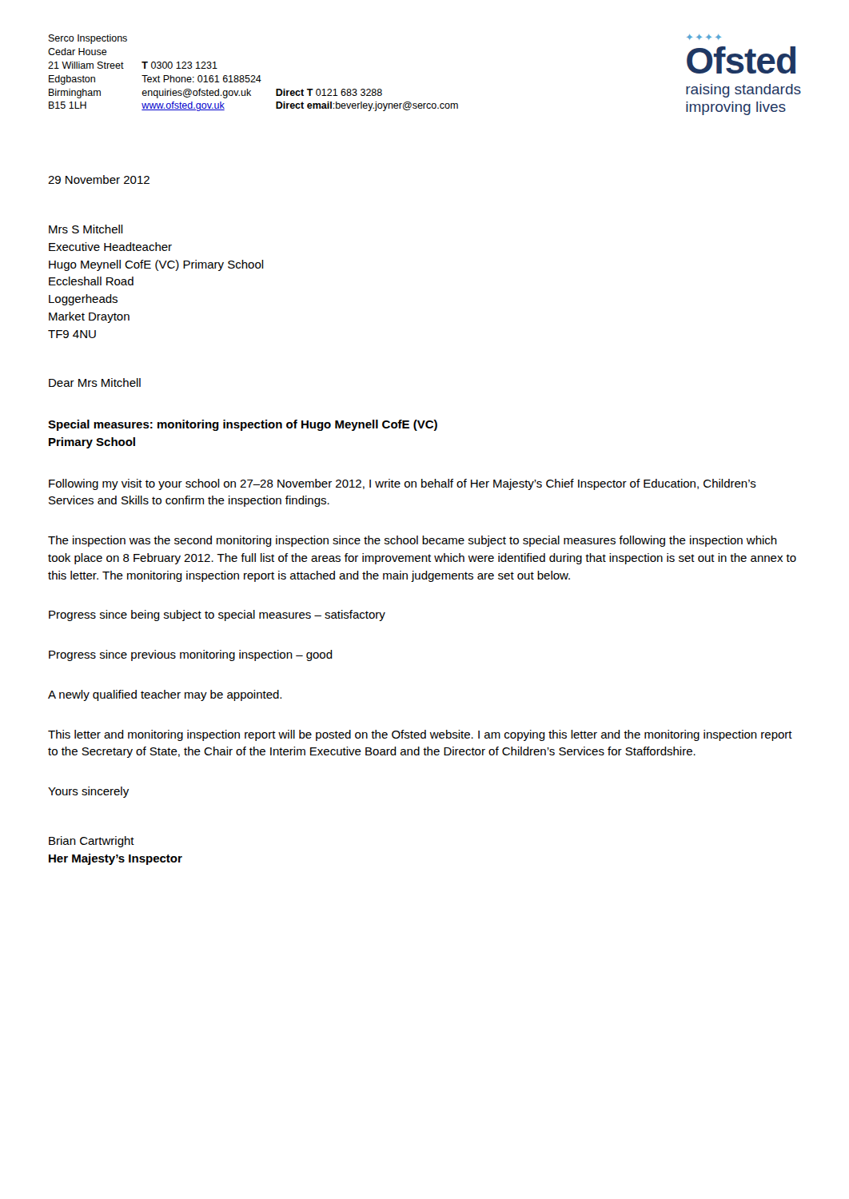Serco Inspections
Cedar House
21 William Street
Edgbaston
Birmingham
B15 1LH
T 0300 123 1231
Text Phone: 0161 6188524
enquiries@ofsted.gov.uk
www.ofsted.gov.uk
Direct T 0121 683 3288
Direct email:beverley.joyner@serco.com
✦✦✦✦
Ofsted
raising standards
improving lives
29 November 2012
Mrs S Mitchell
Executive Headteacher
Hugo Meynell CofE (VC) Primary School
Eccleshall Road
Loggerheads
Market Drayton
TF9 4NU
Dear Mrs Mitchell
Special measures: monitoring inspection of Hugo Meynell CofE (VC)
Primary School
Following my visit to your school on 27–28 November 2012, I write on behalf of Her Majesty’s Chief Inspector of Education, Children’s Services and Skills to confirm the inspection findings.
The inspection was the second monitoring inspection since the school became subject to special measures following the inspection which took place on 8 February 2012. The full list of the areas for improvement which were identified during that inspection is set out in the annex to this letter. The monitoring inspection report is attached and the main judgements are set out below.
Progress since being subject to special measures – satisfactory
Progress since previous monitoring inspection – good
A newly qualified teacher may be appointed.
This letter and monitoring inspection report will be posted on the Ofsted website. I am copying this letter and the monitoring inspection report to the Secretary of State, the Chair of the Interim Executive Board and the Director of Children’s Services for Staffordshire.
Yours sincerely
Brian Cartwright
Her Majesty’s Inspector